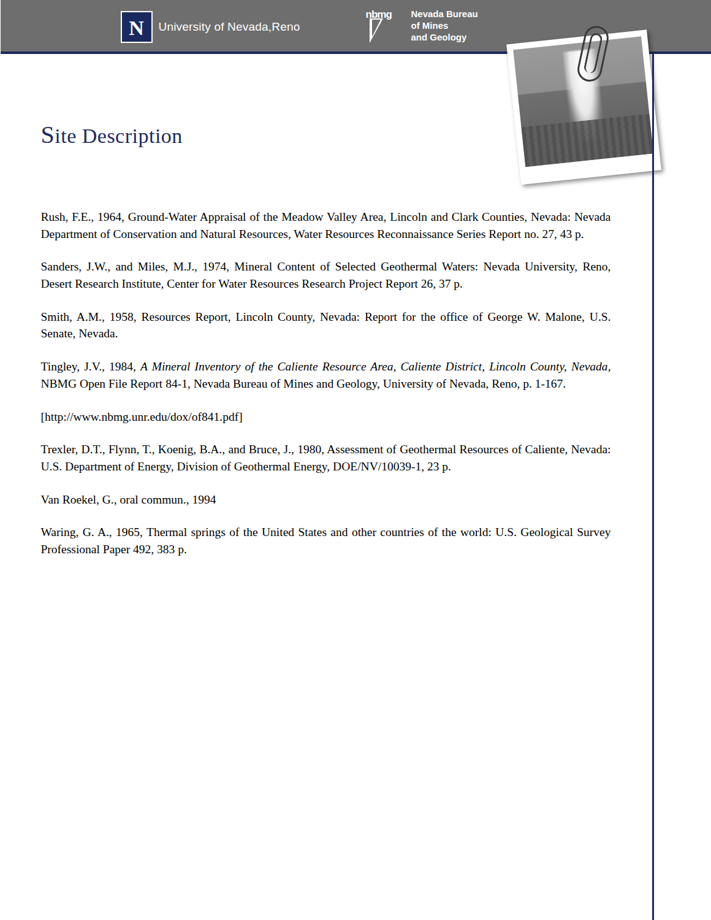N
University of Nevada,Reno
nbmg
Nevada Bureau
of Mines
and Geology
Site Description
Rush, F.E., 1964, Ground-Water Appraisal of the Meadow Valley Area, Lincoln and Clark Counties, Nevada: Nevada Department of Conservation and Natural Resources, Water Resources Reconnaissance Series Report no. 27, 43 p.
Sanders, J.W., and Miles, M.J., 1974, Mineral Content of Selected Geothermal Waters: Nevada University, Reno, Desert Research Institute, Center for Water Resources Research Project Report 26, 37 p.
Smith, A.M., 1958, Resources Report, Lincoln County, Nevada: Report for the office of George W. Malone, U.S. Senate, Nevada.
Tingley, J.V., 1984, A Mineral Inventory of the Caliente Resource Area, Caliente District, Lincoln County, Nevada, NBMG Open File Report 84-1, Nevada Bureau of Mines and Geology, University of Nevada, Reno, p. 1-167.
[http://www.nbmg.unr.edu/dox/of841.pdf]
Trexler, D.T., Flynn, T., Koenig, B.A., and Bruce, J., 1980, Assessment of Geothermal Resources of Caliente, Nevada: U.S. Department of Energy, Division of Geothermal Energy, DOE/NV/10039-1, 23 p.
Van Roekel, G., oral commun., 1994
Waring, G. A., 1965, Thermal springs of the United States and other countries of the world: U.S. Geological Survey Professional Paper 492, 383 p.